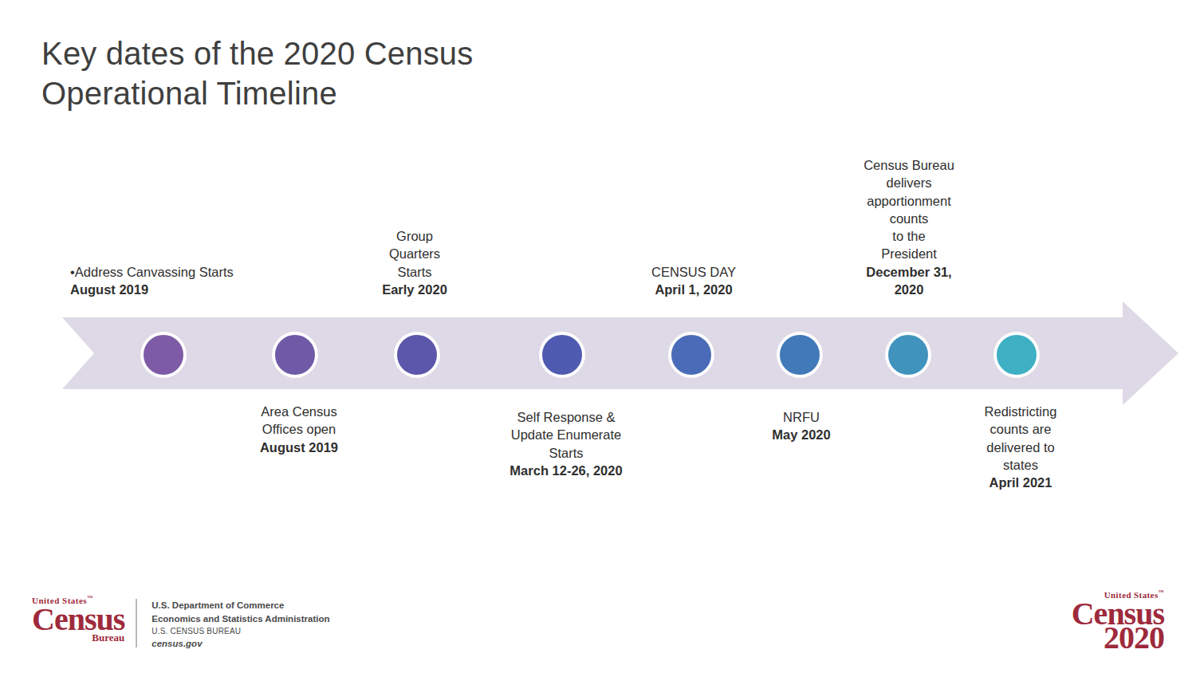Key dates of the 2020 Census
Operational Timeline
•Address Canvassing Starts
August 2019
Group
Quarters
Starts
Early 2020
CENSUS DAY
April 1, 2020
Census Bureau
delivers
apportionment
counts
to the
President
December 31,
2020
Area Census
Offices open
August 2019
Self Response &
Update Enumerate
Starts
March 12-26, 2020
NRFU
May 2020
Redistricting
counts are
delivered to
states
April 2021
United States™
Census
Bureau
U.S. Department of Commerce
Economics and Statistics Administration
U.S. CENSUS BUREAU
census.gov
United States™
Census
2020